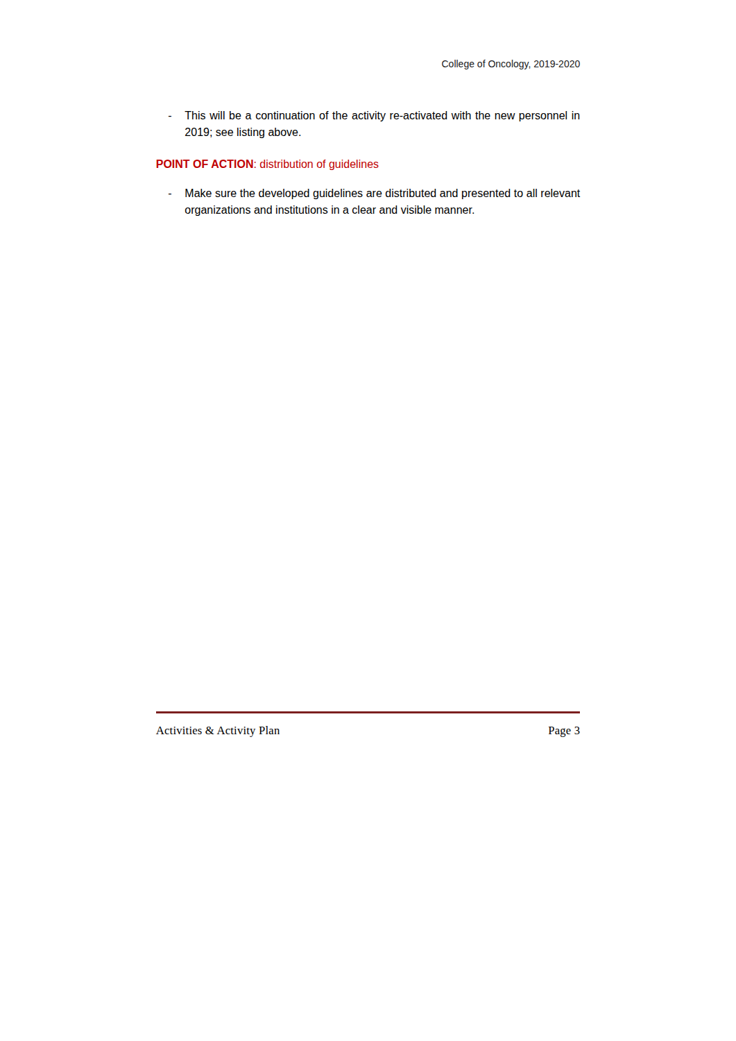College of Oncology, 2019-2020
This will be a continuation of the activity re-activated with the new personnel in 2019; see listing above.
POINT OF ACTION: distribution of guidelines
Make sure the developed guidelines are distributed and presented to all relevant organizations and institutions in a clear and visible manner.
Activities & Activity Plan Page 3